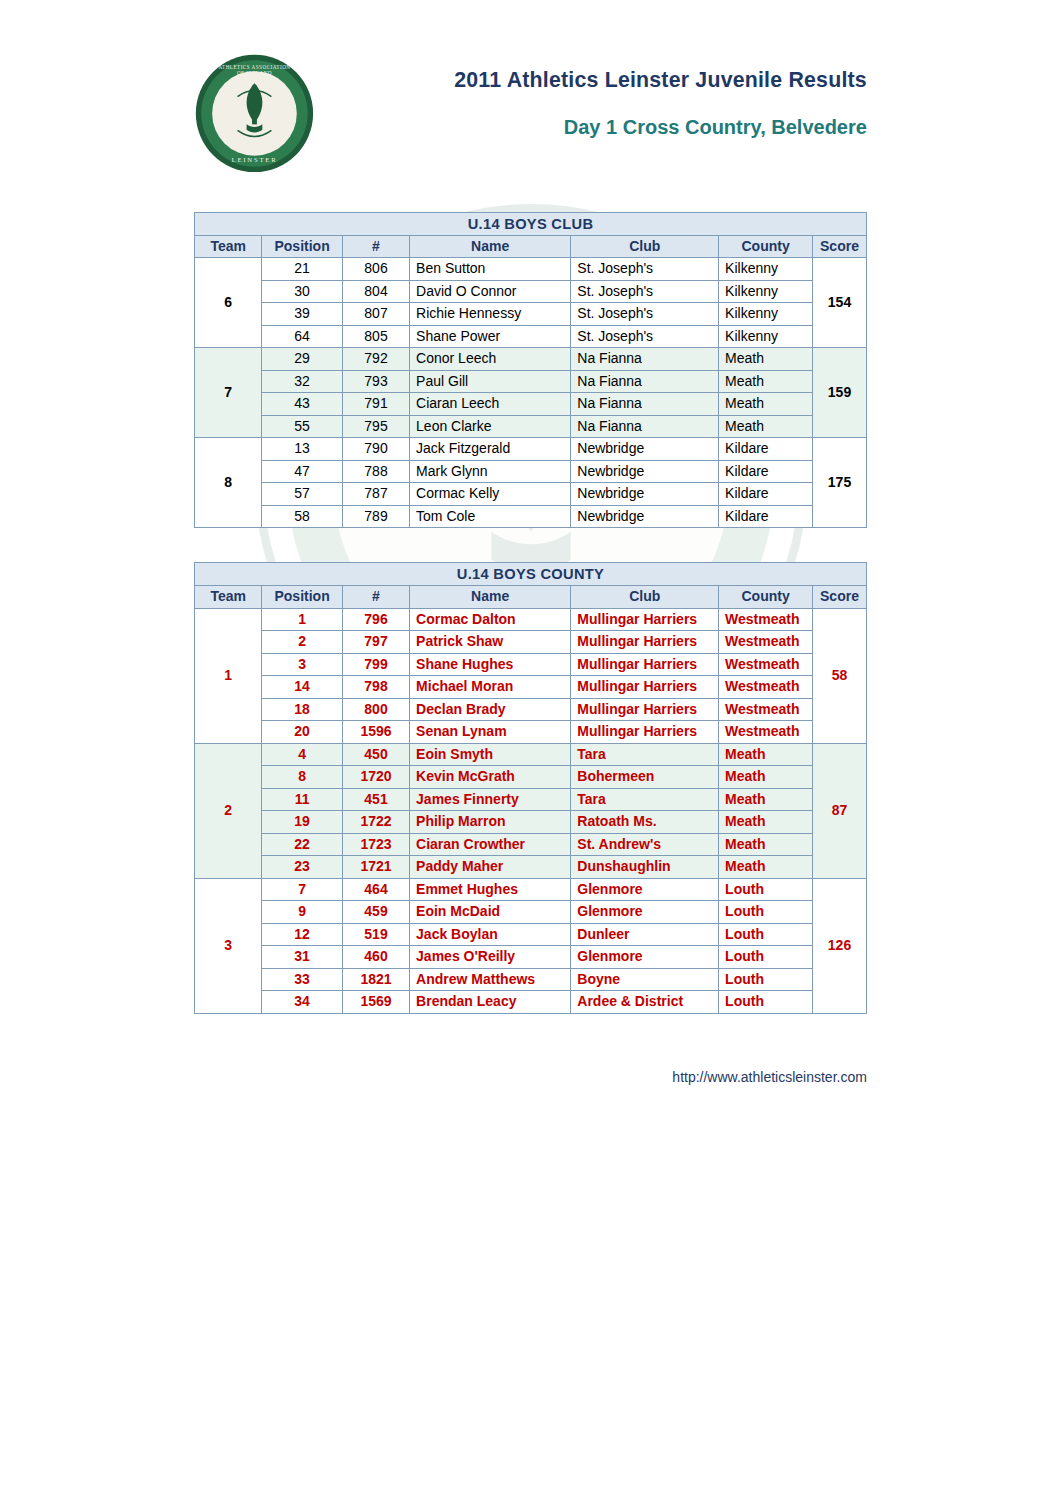ATHLETICS ASSOCIATION OF IRELAND LEINSTER
Athletics Association of Ireland — Leinster ATHLETICS ASSOCIATION OF IRELAND LEINSTER
2011 Athletics Leinster Juvenile Results
Day 1 Cross Country, Belvedere
U.14 BOYS CLUB
| Team | Position | # | Name | Club | County | Score |
| --- | --- | --- | --- | --- | --- | --- |
| 6 | 21 | 806 | Ben Sutton | St. Joseph's | Kilkenny | 154 |
| 30 | 804 | David O Connor | St. Joseph's | Kilkenny |
| 39 | 807 | Richie Hennessy | St. Joseph's | Kilkenny |
| 64 | 805 | Shane Power | St. Joseph's | Kilkenny |
| 7 | 29 | 792 | Conor Leech | Na Fianna | Meath | 159 |
| 32 | 793 | Paul Gill | Na Fianna | Meath |
| 43 | 791 | Ciaran Leech | Na Fianna | Meath |
| 55 | 795 | Leon Clarke | Na Fianna | Meath |
| 8 | 13 | 790 | Jack Fitzgerald | Newbridge | Kildare | 175 |
| 47 | 788 | Mark Glynn | Newbridge | Kildare |
| 57 | 787 | Cormac Kelly | Newbridge | Kildare |
| 58 | 789 | Tom Cole | Newbridge | Kildare |
U.14 BOYS COUNTY
| Team | Position | # | Name | Club | County | Score |
| --- | --- | --- | --- | --- | --- | --- |
| 1 | 1 | 796 | Cormac Dalton | Mullingar Harriers | Westmeath | 58 |
| 2 | 797 | Patrick Shaw | Mullingar Harriers | Westmeath |
| 3 | 799 | Shane Hughes | Mullingar Harriers | Westmeath |
| 14 | 798 | Michael Moran | Mullingar Harriers | Westmeath |
| 18 | 800 | Declan Brady | Mullingar Harriers | Westmeath |
| 20 | 1596 | Senan Lynam | Mullingar Harriers | Westmeath |
| 2 | 4 | 450 | Eoin Smyth | Tara | Meath | 87 |
| 8 | 1720 | Kevin McGrath | Bohermeen | Meath |
| 11 | 451 | James Finnerty | Tara | Meath |
| 19 | 1722 | Philip Marron | Ratoath Ms. | Meath |
| 22 | 1723 | Ciaran Crowther | St. Andrew's | Meath |
| 23 | 1721 | Paddy Maher | Dunshaughlin | Meath |
| 3 | 7 | 464 | Emmet Hughes | Glenmore | Louth | 126 |
| 9 | 459 | Eoin McDaid | Glenmore | Louth |
| 12 | 519 | Jack Boylan | Dunleer | Louth |
| 31 | 460 | James O'Reilly | Glenmore | Louth |
| 33 | 1821 | Andrew Matthews | Boyne | Louth |
| 34 | 1569 | Brendan Leacy | Ardee & District | Louth |
http://www.athleticsleinster.com